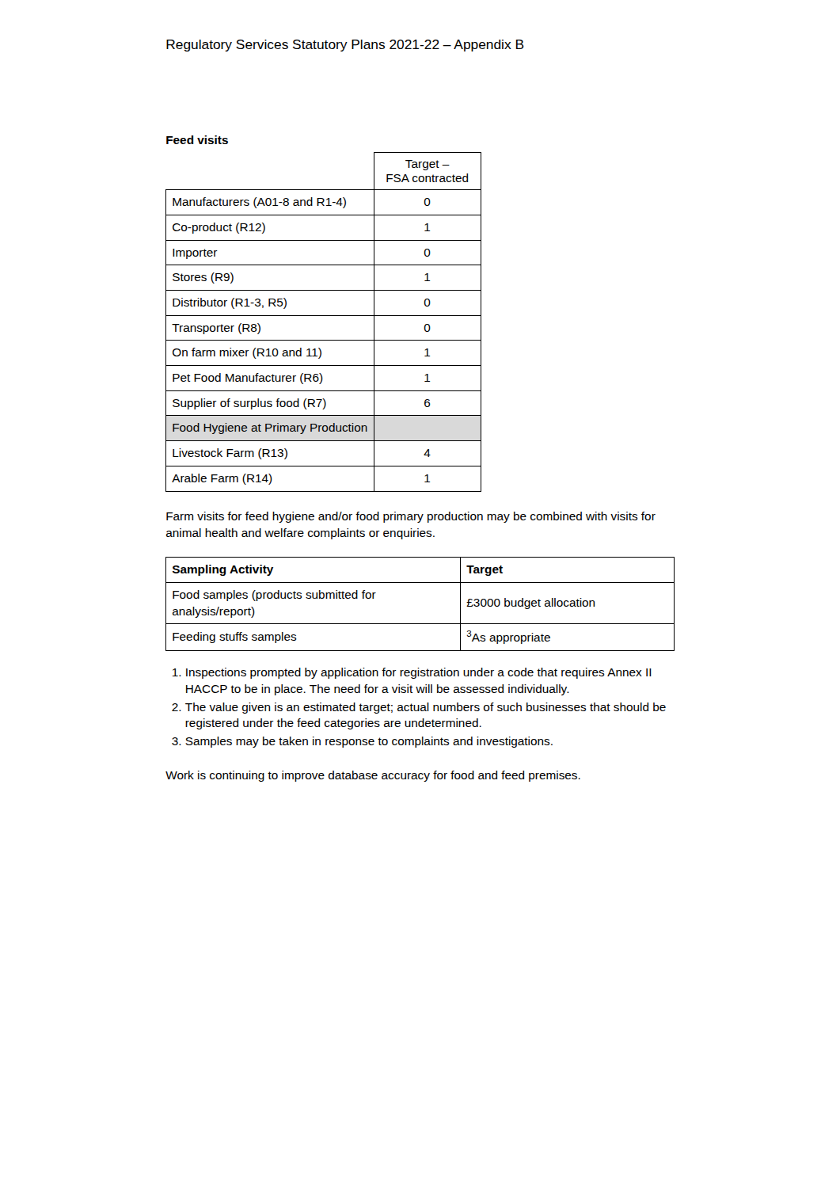Regulatory Services Statutory Plans 2021-22 – Appendix B
Feed visits
| | Target – FSA contracted |
| --- | --- |
| Manufacturers (A01-8 and R1-4) | 0 |
| Co-product (R12) | 1 |
| Importer | 0 |
| Stores (R9) | 1 |
| Distributor (R1-3, R5) | 0 |
| Transporter (R8) | 0 |
| On farm mixer (R10 and 11) | 1 |
| Pet Food Manufacturer (R6) | 1 |
| Supplier of surplus food (R7) | 6 |
| Food Hygiene at Primary Production | |
| Livestock Farm (R13) | 4 |
| Arable Farm (R14) | 1 |
Farm visits for feed hygiene and/or food primary production may be combined with visits for animal health and welfare complaints or enquiries.
| Sampling Activity | Target |
| --- | --- |
| Food samples (products submitted for analysis/report) | £3000 budget allocation |
| Feeding stuffs samples | 3 As appropriate |
Inspections prompted by application for registration under a code that requires Annex II HACCP to be in place. The need for a visit will be assessed individually.
The value given is an estimated target; actual numbers of such businesses that should be registered under the feed categories are undetermined.
Samples may be taken in response to complaints and investigations.
Work is continuing to improve database accuracy for food and feed premises.